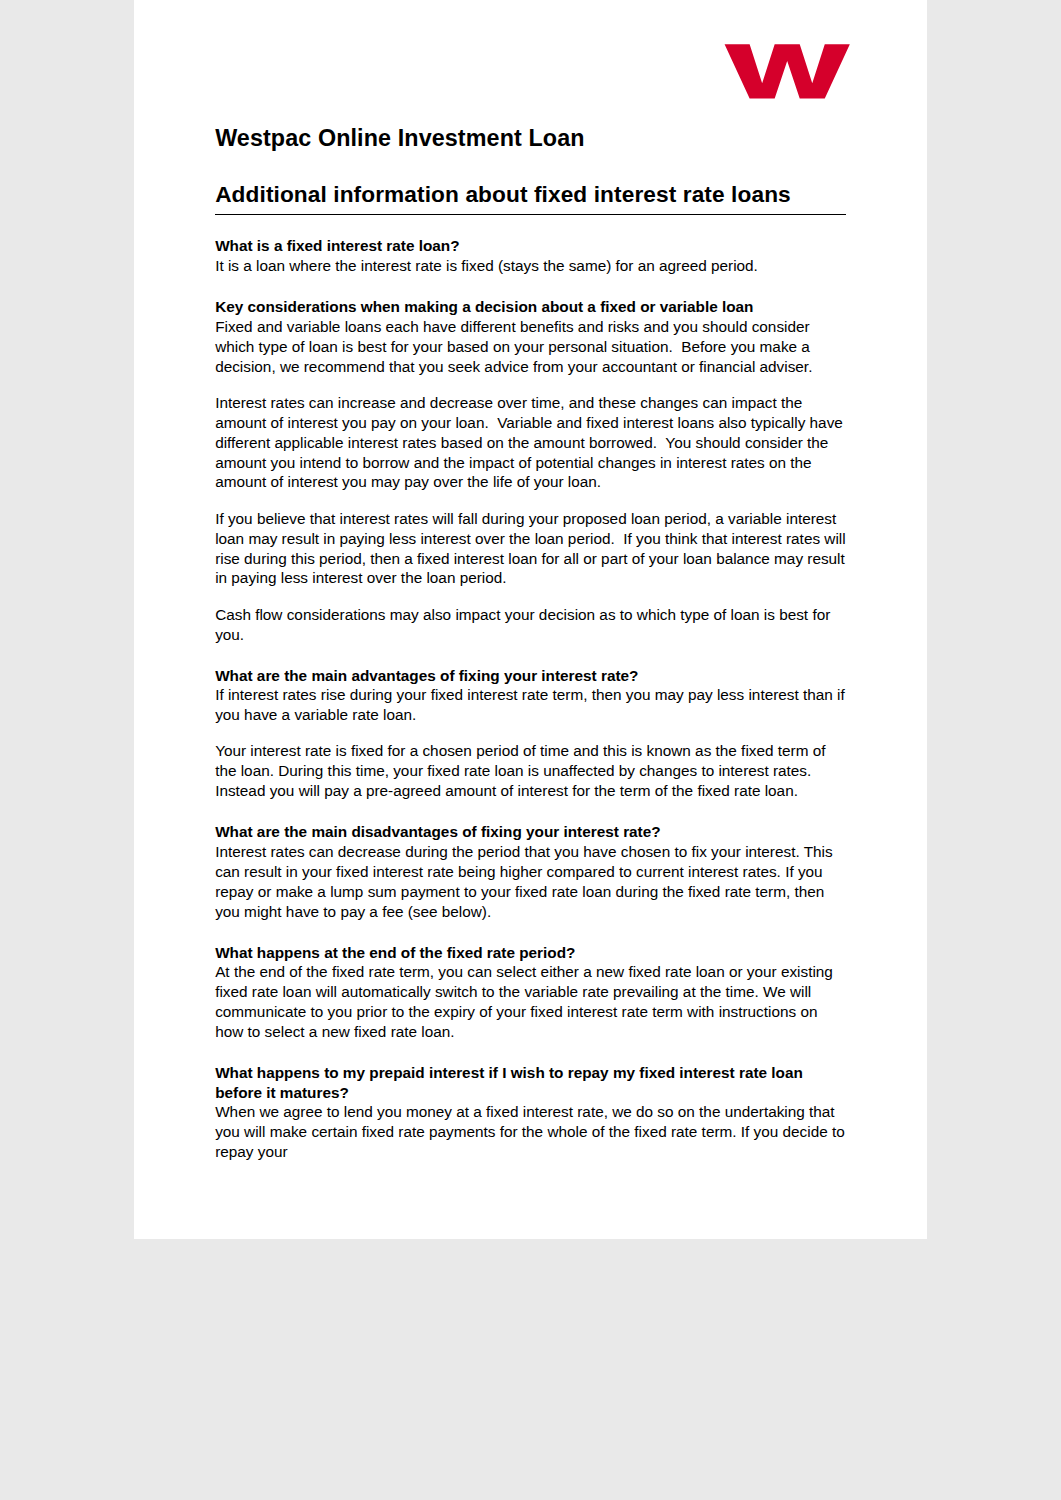Westpac Online Investment Loan
Additional information about fixed interest rate loans
What is a fixed interest rate loan?
It is a loan where the interest rate is fixed (stays the same) for an agreed period.
Key considerations when making a decision about a fixed or variable loan
Fixed and variable loans each have different benefits and risks and you should consider which type of loan is best for your based on your personal situation. Before you make a decision, we recommend that you seek advice from your accountant or financial adviser.
Interest rates can increase and decrease over time, and these changes can impact the amount of interest you pay on your loan. Variable and fixed interest loans also typically have different applicable interest rates based on the amount borrowed. You should consider the amount you intend to borrow and the impact of potential changes in interest rates on the amount of interest you may pay over the life of your loan.
If you believe that interest rates will fall during your proposed loan period, a variable interest loan may result in paying less interest over the loan period. If you think that interest rates will rise during this period, then a fixed interest loan for all or part of your loan balance may result in paying less interest over the loan period.
Cash flow considerations may also impact your decision as to which type of loan is best for you.
What are the main advantages of fixing your interest rate?
If interest rates rise during your fixed interest rate term, then you may pay less interest than if you have a variable rate loan.
Your interest rate is fixed for a chosen period of time and this is known as the fixed term of the loan. During this time, your fixed rate loan is unaffected by changes to interest rates. Instead you will pay a pre-agreed amount of interest for the term of the fixed rate loan.
What are the main disadvantages of fixing your interest rate?
Interest rates can decrease during the period that you have chosen to fix your interest. This can result in your fixed interest rate being higher compared to current interest rates. If you repay or make a lump sum payment to your fixed rate loan during the fixed rate term, then you might have to pay a fee (see below).
What happens at the end of the fixed rate period?
At the end of the fixed rate term, you can select either a new fixed rate loan or your existing fixed rate loan will automatically switch to the variable rate prevailing at the time. We will communicate to you prior to the expiry of your fixed interest rate term with instructions on how to select a new fixed rate loan.
What happens to my prepaid interest if I wish to repay my fixed interest rate loan before it matures?
When we agree to lend you money at a fixed interest rate, we do so on the undertaking that you will make certain fixed rate payments for the whole of the fixed rate term. If you decide to repay your